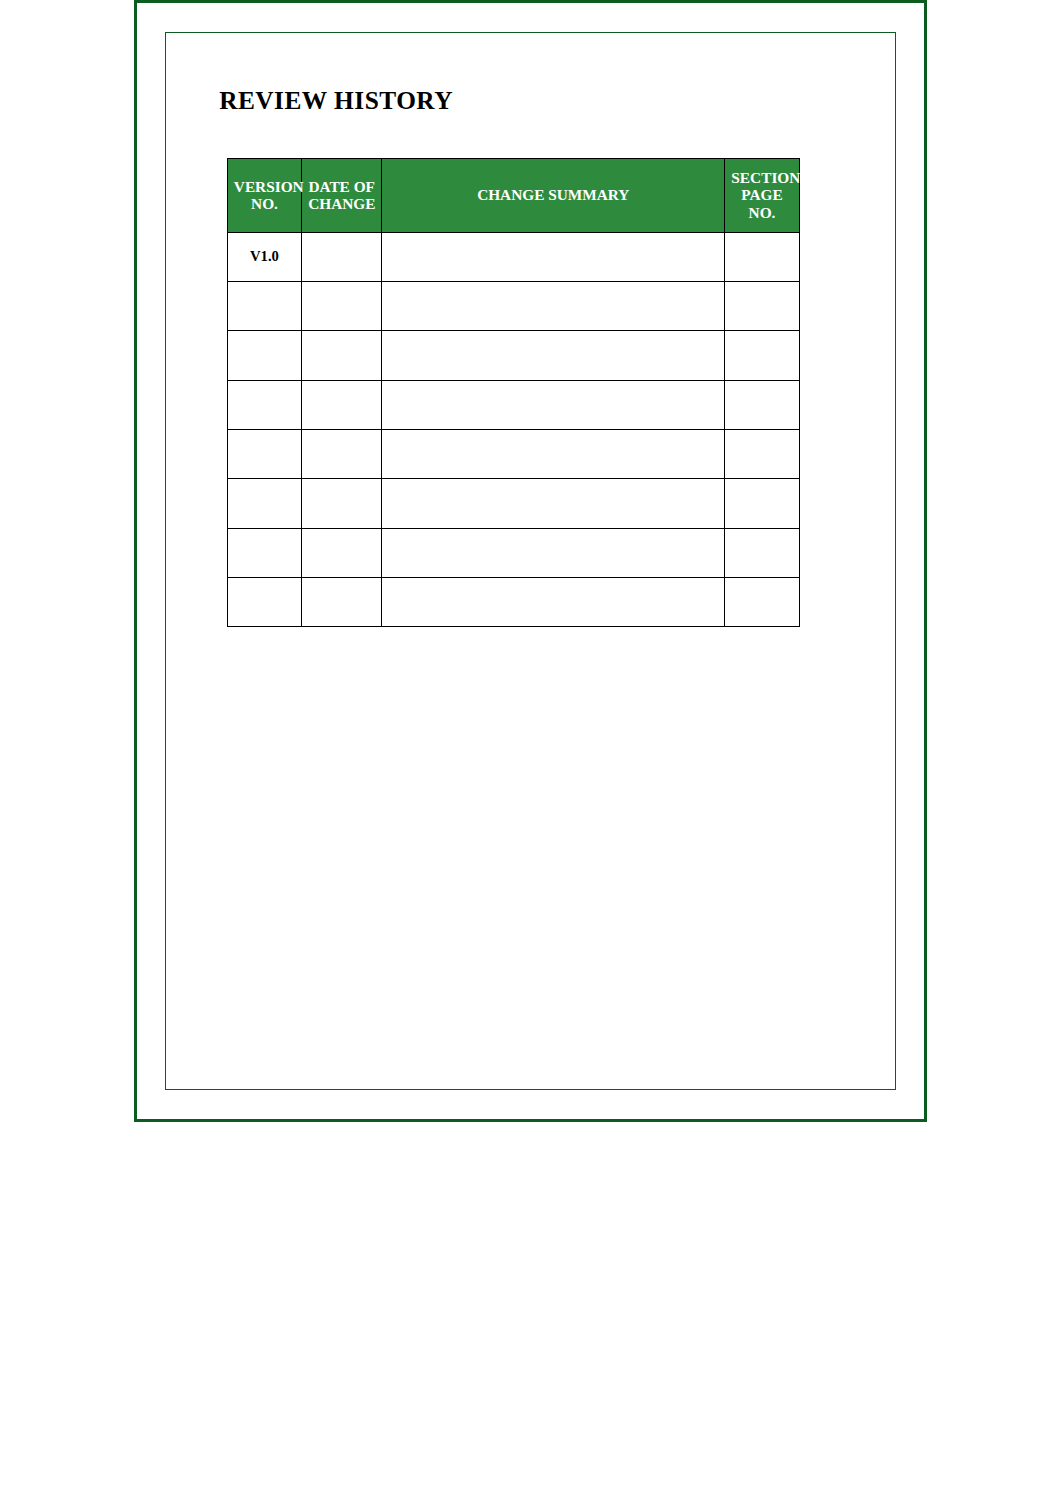REVIEW HISTORY
| VERSION NO. | DATE OF CHANGE | CHANGE SUMMARY | SECTION/ PAGE NO. |
| --- | --- | --- | --- |
| V1.0 | | | |